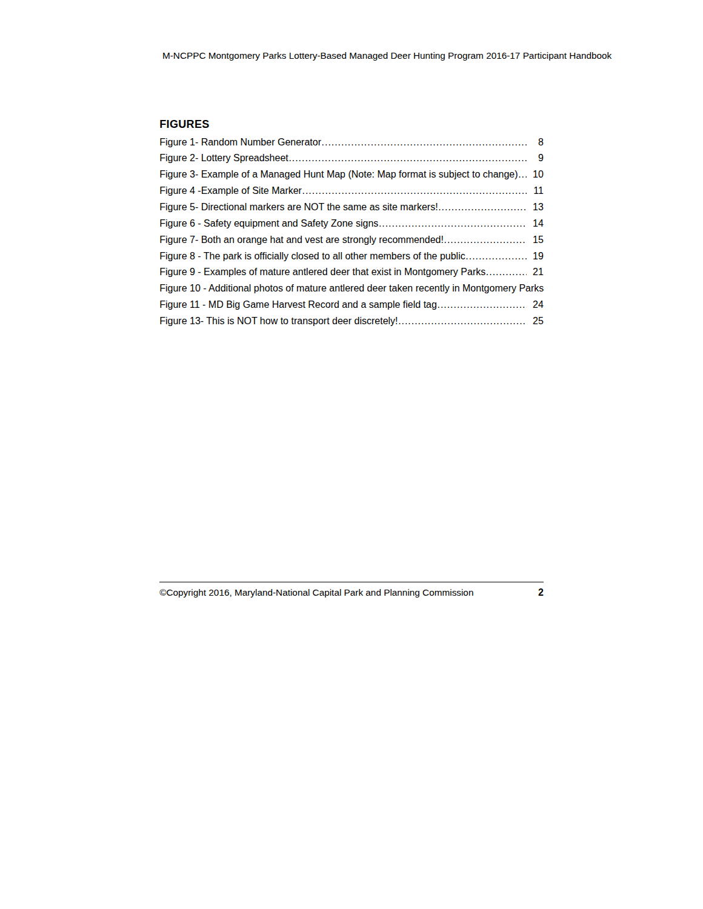M-NCPPC Montgomery Parks Lottery-Based Managed Deer Hunting Program 2016-17 Participant Handbook
FIGURES
Figure 1- Random Number Generator .................................................................................................................. 8
Figure 2- Lottery Spreadsheet .........................................................................................................….. 9
Figure 3- Example of a Managed Hunt Map (Note: Map format is subject to change) ........................................ 10
Figure 4 -Example of Site Marker ..................................................................................................... 11
Figure 5- Directional markers are NOT the same as site markers! ....................................................... 13
Figure 6 - Safety equipment and Safety Zone signs ............................................................................... 14
Figure 7- Both an orange hat and vest are strongly recommended! ..................................................... 15
Figure 8 - The park is officially closed to all other members of the public ........................................................... 19
Figure 9 - Examples of mature antlered deer that exist in Montgomery Parks .................................................... 21
Figure 10 - Additional photos of mature antlered deer taken recently in Montgomery Parks .............................. 22
Figure 11 - MD Big Game Harvest Record and a sample field tag .......................................................................... 24
Figure 13- This is NOT how to transport deer discretely! ..................................................................................... 25
©Copyright 2016, Maryland-National Capital Park and Planning Commission 2